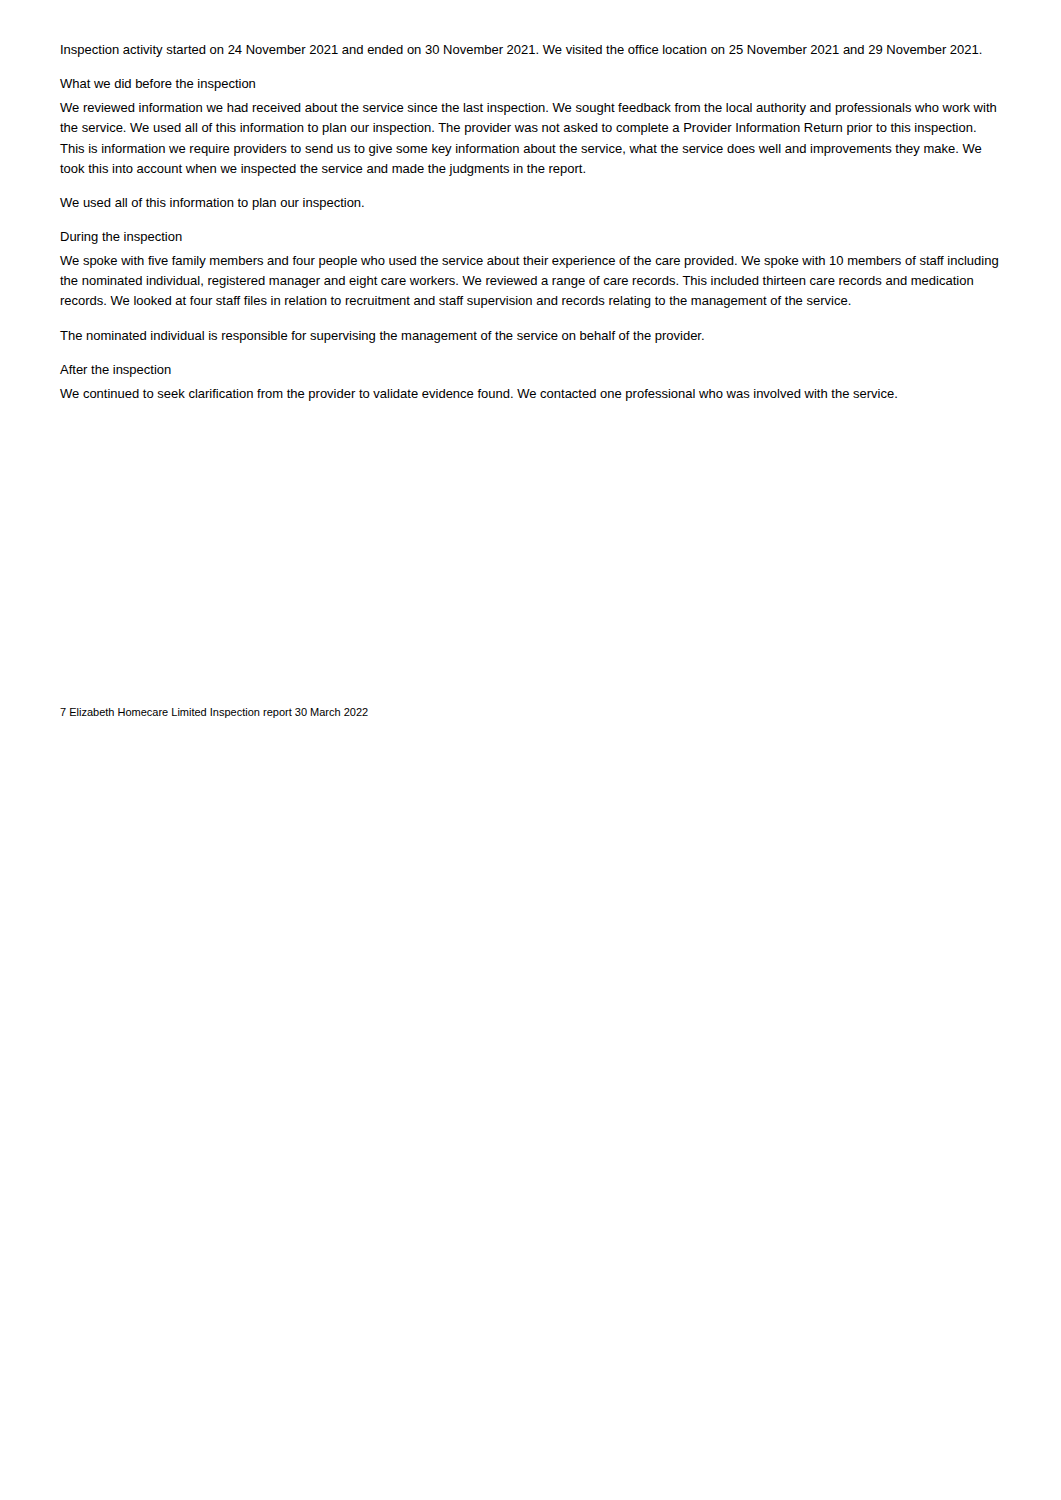Inspection activity started on 24 November 2021 and ended on 30 November 2021. We visited the office location on 25 November 2021 and 29 November 2021.
What we did before the inspection
We reviewed information we had received about the service since the last inspection. We sought feedback from the local authority and professionals who work with the service. We used all of this information to plan our inspection. The provider was not asked to complete a Provider Information Return prior to this inspection. This is information we require providers to send us to give some key information about the service, what the service does well and improvements they make. We took this into account when we inspected the service and made the judgments in the report.
We used all of this information to plan our inspection.
During the inspection
We spoke with five family members and four people who used the service about their experience of the care provided. We spoke with 10 members of staff including the nominated individual, registered manager and eight care workers. We reviewed a range of care records. This included thirteen care records and medication records. We looked at four staff files in relation to recruitment and staff supervision and records relating to the management of the service.
The nominated individual is responsible for supervising the management of the service on behalf of the provider.
After the inspection
We continued to seek clarification from the provider to validate evidence found. We contacted one professional who was involved with the service.
7 Elizabeth Homecare Limited Inspection report 30 March 2022